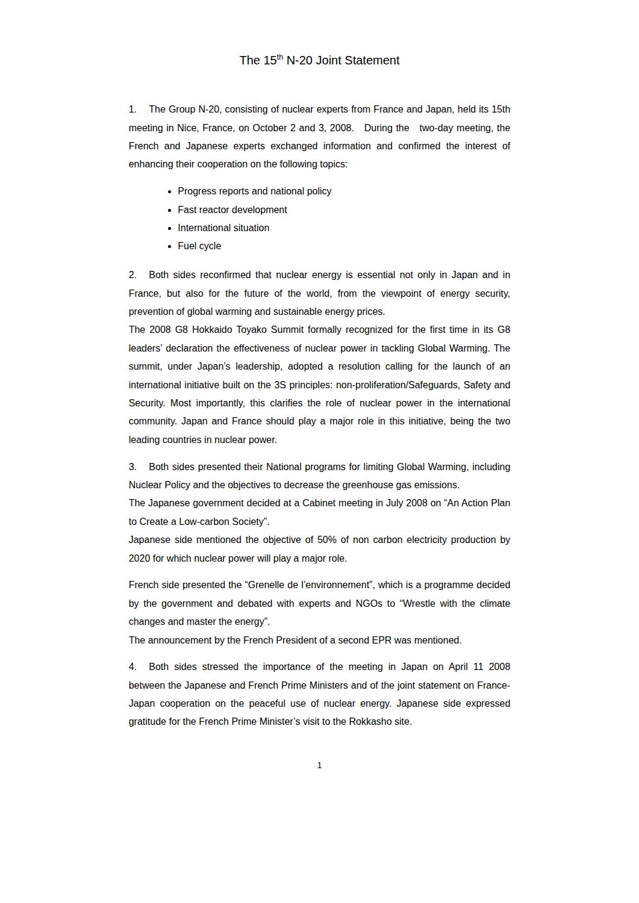The 15th N-20 Joint Statement
1. The Group N-20, consisting of nuclear experts from France and Japan, held its 15th meeting in Nice, France, on October 2 and 3, 2008. During the two-day meeting, the French and Japanese experts exchanged information and confirmed the interest of enhancing their cooperation on the following topics:
Progress reports and national policy
Fast reactor development
International situation
Fuel cycle
2. Both sides reconfirmed that nuclear energy is essential not only in Japan and in France, but also for the future of the world, from the viewpoint of energy security, prevention of global warming and sustainable energy prices.
The 2008 G8 Hokkaido Toyako Summit formally recognized for the first time in its G8 leaders’ declaration the effectiveness of nuclear power in tackling Global Warming. The summit, under Japan’s leadership, adopted a resolution calling for the launch of an international initiative built on the 3S principles: non-proliferation/Safeguards, Safety and Security. Most importantly, this clarifies the role of nuclear power in the international community. Japan and France should play a major role in this initiative, being the two leading countries in nuclear power.
3. Both sides presented their National programs for limiting Global Warming, including Nuclear Policy and the objectives to decrease the greenhouse gas emissions.
The Japanese government decided at a Cabinet meeting in July 2008 on “An Action Plan to Create a Low-carbon Society”.
Japanese side mentioned the objective of 50% of non carbon electricity production by 2020 for which nuclear power will play a major role.
French side presented the “Grenelle de l’environnement”, which is a programme decided by the government and debated with experts and NGOs to “Wrestle with the climate changes and master the energy”.
The announcement by the French President of a second EPR was mentioned.
4. Both sides stressed the importance of the meeting in Japan on April 11 2008 between the Japanese and French Prime Ministers and of the joint statement on France-Japan cooperation on the peaceful use of nuclear energy. Japanese side expressed gratitude for the French Prime Minister’s visit to the Rokkasho site.
1